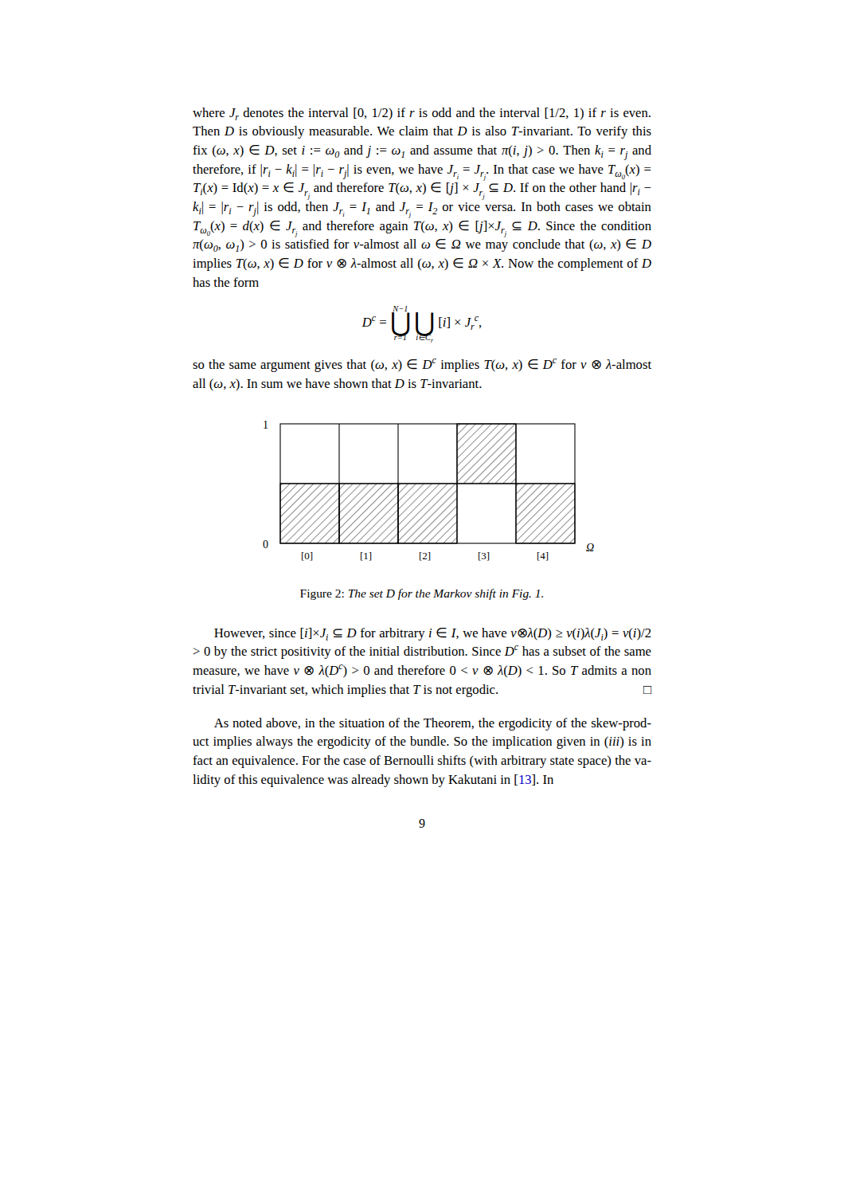where Jr denotes the interval [0, 1/2) if r is odd and the interval [1/2, 1) if r is even. Then D is obviously measurable. We claim that D is also T-invariant. To verify this fix (ω, x) ∈ D, set i := ω0 and j := ω1 and assume that π(i, j) > 0. Then ki = rj and therefore, if |ri − ki| = |ri − rj| is even, we have Jri = Jrj. In that case we have Tω0(x) = Ti(x) = Id(x) = x ∈ Jrj and therefore T(ω, x) ∈ [j] × Jrj ⊆ D. If on the other hand |ri − ki| = |ri − rj| is odd, then Jri = I1 and Jrj = I2 or vice versa. In both cases we obtain Tω0(x) = d(x) ∈ Jrj and therefore again T(ω, x) ∈ [j]×Jrj ⊆ D. Since the condition π(ω0, ω1) > 0 is satisfied for ν-almost all ω ∈ Ω we may conclude that (ω, x) ∈ D implies T(ω, x) ∈ D for ν ⊗ λ-almost all (ω, x) ∈ Ω × X. Now the complement of D has the form
Dc = N−1 ⋃ r=1 ⋃ i∈Cr [i] × Jrc,
so the same argument gives that (ω, x) ∈ Dc implies T(ω, x) ∈ Dc for ν ⊗ λ-almost all (ω, x). In sum we have shown that D is T-invariant.
1 0 Ω [0] [1] [2] [3] [4]
Figure 2: The set D for the Markov shift in Fig. 1.
However, since [i]×Ji ⊆ D for arbitrary i ∈ I, we have ν⊗λ(D) ≥ ν(i)λ(Ji) = ν(i)/2 > 0 by the strict positivity of the initial distribution. Since Dc has a subset of the same measure, we have ν ⊗ λ(Dc) > 0 and therefore 0 < ν ⊗ λ(D) < 1. So T admits a non trivial T-invariant set, which implies that T is not ergodic.□
As noted above, in the situation of the Theorem, the ergodicity of the skew-product implies always the ergodicity of the bundle. So the implication given in (iii) is in fact an equivalence. For the case of Bernoulli shifts (with arbitrary state space) the validity of this equivalence was already shown by Kakutani in [13]. In
9